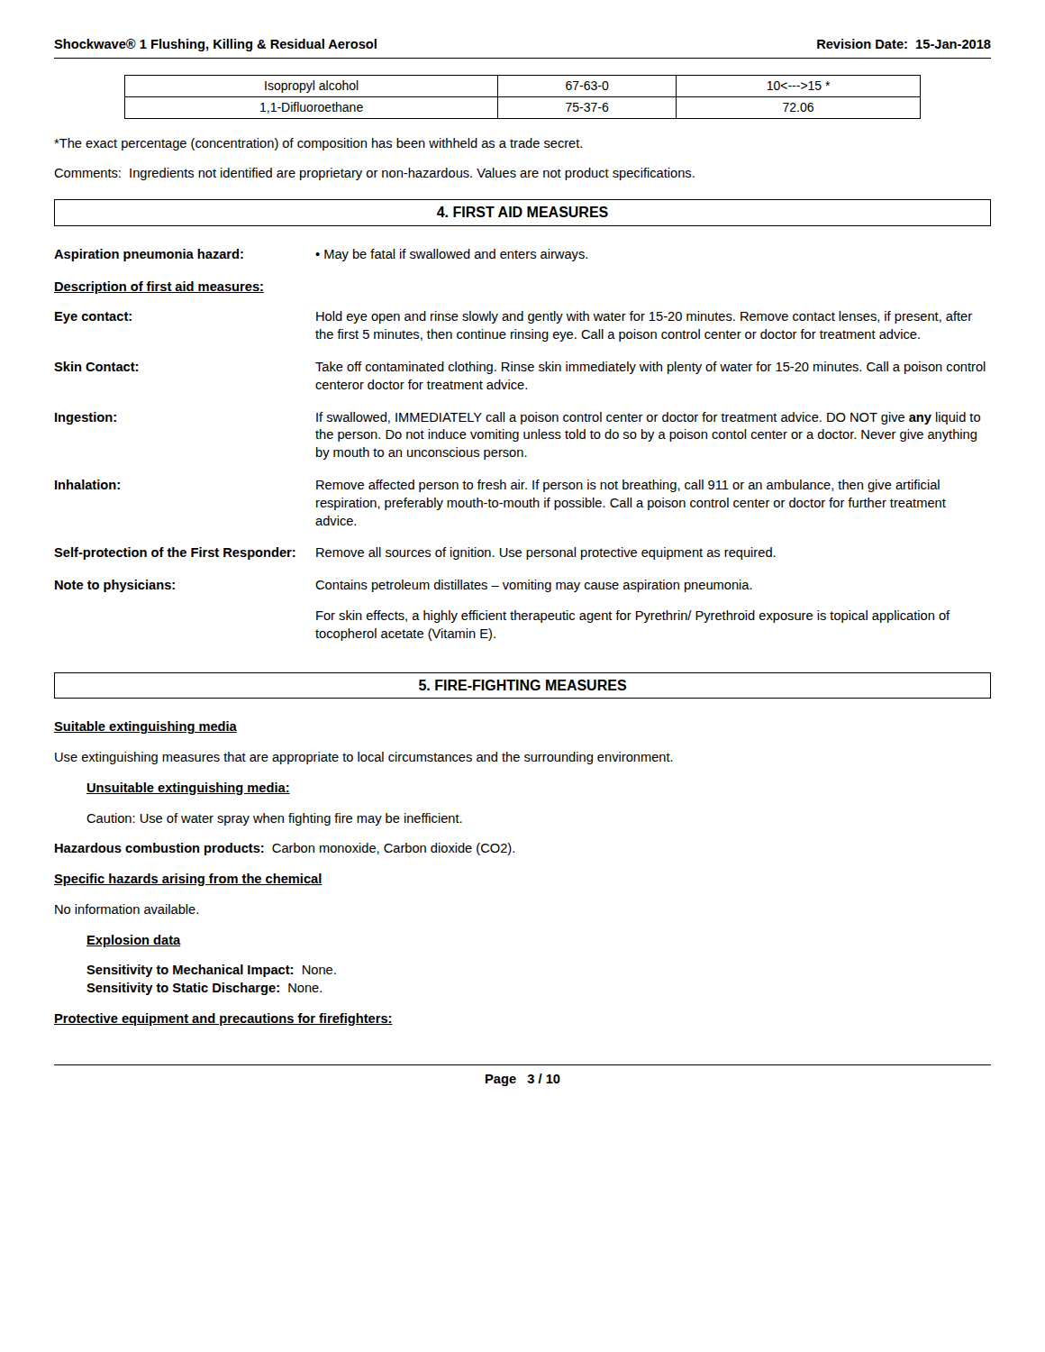Shockwave® 1 Flushing, Killing & Residual Aerosol Revision Date: 15-Jan-2018
| Isopropyl alcohol | 67-63-0 | 10<--->15 * |
| 1,1-Difluoroethane | 75-37-6 | 72.06 |
*The exact percentage (concentration) of composition has been withheld as a trade secret.
Comments: Ingredients not identified are proprietary or non-hazardous. Values are not product specifications.
4. FIRST AID MEASURES
Aspiration pneumonia hazard:
• May be fatal if swallowed and enters airways.
Description of first aid measures:
Eye contact:
Hold eye open and rinse slowly and gently with water for 15-20 minutes. Remove contact lenses, if present, after the first 5 minutes, then continue rinsing eye. Call a poison control center or doctor for treatment advice.
Skin Contact:
Take off contaminated clothing. Rinse skin immediately with plenty of water for 15-20 minutes. Call a poison control centeror doctor for treatment advice.
Ingestion:
If swallowed, IMMEDIATELY call a poison control center or doctor for treatment advice. DO NOT give any liquid to the person. Do not induce vomiting unless told to do so by a poison contol center or a doctor. Never give anything by mouth to an unconscious person.
Inhalation:
Remove affected person to fresh air. If person is not breathing, call 911 or an ambulance, then give artificial respiration, preferably mouth-to-mouth if possible. Call a poison control center or doctor for further treatment advice.
Self-protection of the First Responder:
Remove all sources of ignition. Use personal protective equipment as required.
Note to physicians:
Contains petroleum distillates – vomiting may cause aspiration pneumonia.
For skin effects, a highly efficient therapeutic agent for Pyrethrin/ Pyrethroid exposure is topical application of tocopherol acetate (Vitamin E).
5. FIRE-FIGHTING MEASURES
Suitable extinguishing media
Use extinguishing measures that are appropriate to local circumstances and the surrounding environment.
Unsuitable extinguishing media:
Caution: Use of water spray when fighting fire may be inefficient.
Hazardous combustion products: Carbon monoxide, Carbon dioxide (CO2).
Specific hazards arising from the chemical
No information available.
Explosion data
Sensitivity to Mechanical Impact: None.
Sensitivity to Static Discharge: None.
Protective equipment and precautions for firefighters:
Page 3 / 10